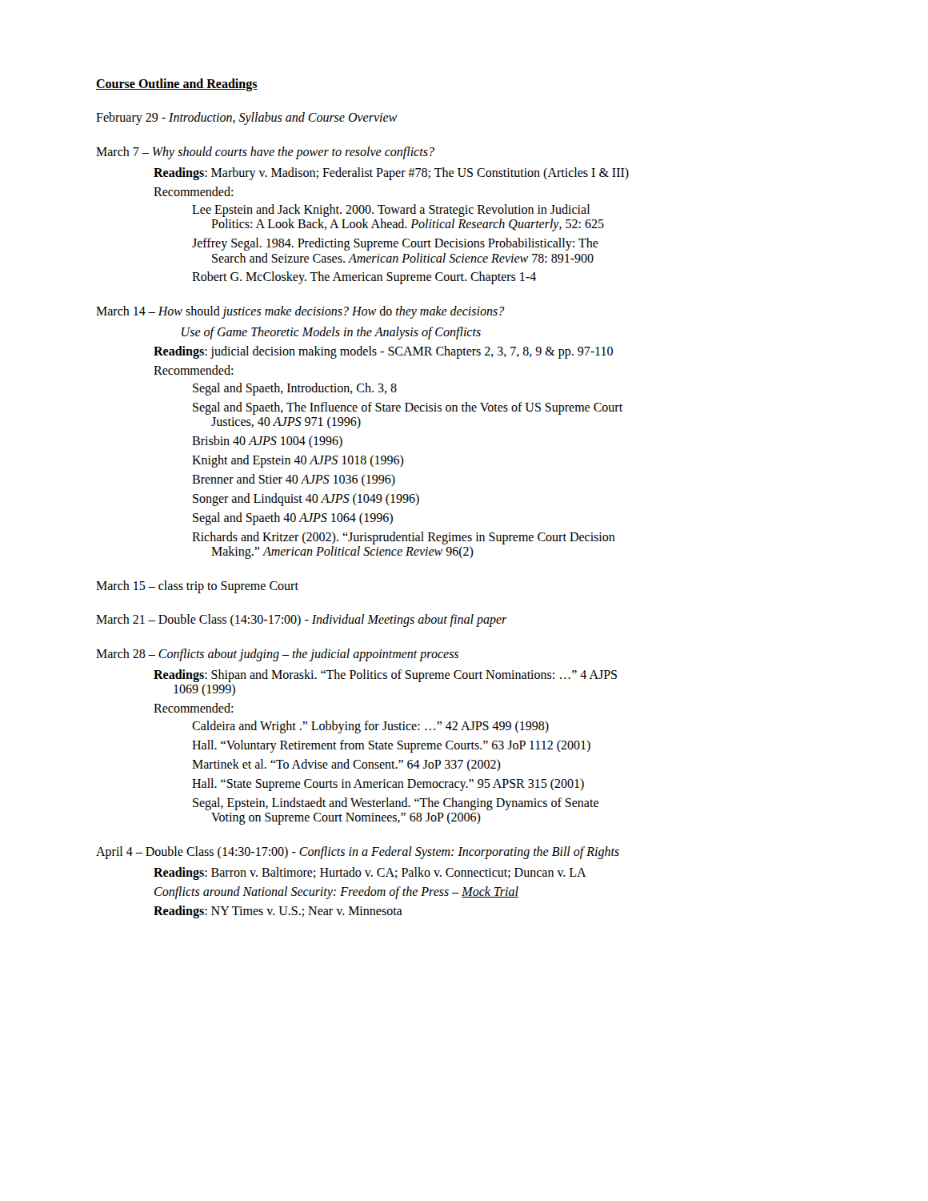Course Outline and Readings
February 29 - Introduction, Syllabus and Course Overview
March 7 – Why should courts have the power to resolve conflicts?
Readings: Marbury v. Madison; Federalist Paper #78; The US Constitution (Articles I & III)
Recommended:
Lee Epstein and Jack Knight. 2000. Toward a Strategic Revolution in Judicial Politics: A Look Back, A Look Ahead. Political Research Quarterly, 52: 625
Jeffrey Segal. 1984. Predicting Supreme Court Decisions Probabilistically: The Search and Seizure Cases. American Political Science Review 78: 891-900
Robert G. McCloskey. The American Supreme Court. Chapters 1-4
March 14 – How should justices make decisions? How do they make decisions?
Use of Game Theoretic Models in the Analysis of Conflicts
Readings: judicial decision making models - SCAMR Chapters 2, 3, 7, 8, 9 & pp. 97-110
Recommended:
Segal and Spaeth, Introduction, Ch. 3, 8
Segal and Spaeth, The Influence of Stare Decisis on the Votes of US Supreme Court Justices, 40 AJPS 971 (1996)
Brisbin 40 AJPS 1004 (1996)
Knight and Epstein 40 AJPS 1018 (1996)
Brenner and Stier 40 AJPS 1036 (1996)
Songer and Lindquist 40 AJPS (1049 (1996)
Segal and Spaeth 40 AJPS 1064 (1996)
Richards and Kritzer (2002). “Jurisprudential Regimes in Supreme Court Decision Making.” American Political Science Review 96(2)
March 15 – class trip to Supreme Court
March 21 – Double Class (14:30-17:00) - Individual Meetings about final paper
March 28 – Conflicts about judging – the judicial appointment process
Readings: Shipan and Moraski. “The Politics of Supreme Court Nominations: …” 4 AJPS 1069 (1999)
Recommended:
Caldeira and Wright .” Lobbying for Justice: …” 42 AJPS 499 (1998)
Hall. “Voluntary Retirement from State Supreme Courts.” 63 JoP 1112 (2001)
Martinek et al. “To Advise and Consent.” 64 JoP 337 (2002)
Hall. “State Supreme Courts in American Democracy.” 95 APSR 315 (2001)
Segal, Epstein, Lindstaedt and Westerland. “The Changing Dynamics of Senate Voting on Supreme Court Nominees,” 68 JoP (2006)
April 4 – Double Class (14:30-17:00) - Conflicts in a Federal System: Incorporating the Bill of Rights
Readings: Barron v. Baltimore; Hurtado v. CA; Palko v. Connecticut; Duncan v. LA
Conflicts around National Security: Freedom of the Press – Mock Trial
Readings: NY Times v. U.S.; Near v. Minnesota